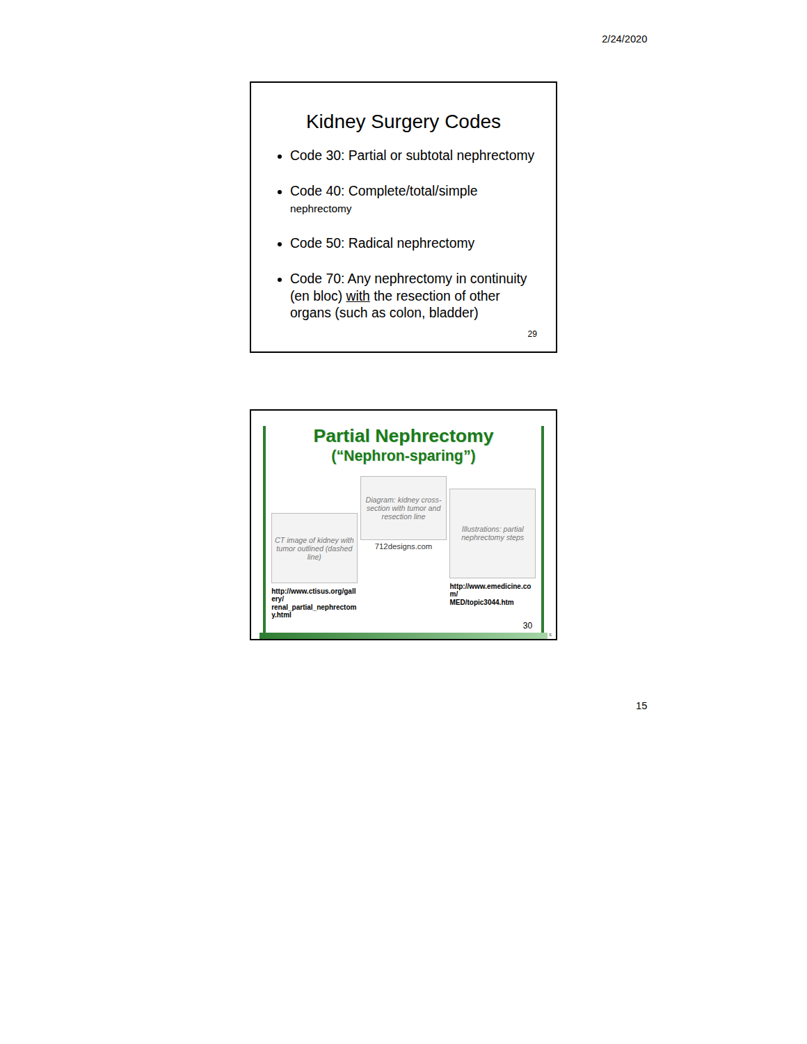2/24/2020
Kidney Surgery Codes
Code 30: Partial or subtotal nephrectomy
Code 40: Complete/total/simple nephrectomy
Code 50: Radical nephrectomy
Code 70: Any nephrectomy in continuity (en bloc) with the resection of other organs (such as colon, bladder)
29
Partial Nephrectomy (“Nephron-sparing”)
CT image of kidney with tumor outlined (dashed line)
http://www.ctisus.org/gallery/
renal_partial_nephrectomy.html
Diagram: kidney cross-section with tumor and resection line
712designs.com
Illustrations: partial nephrectomy steps
http://www.emedicine.com/
MED/topic3044.htm
30
s
15